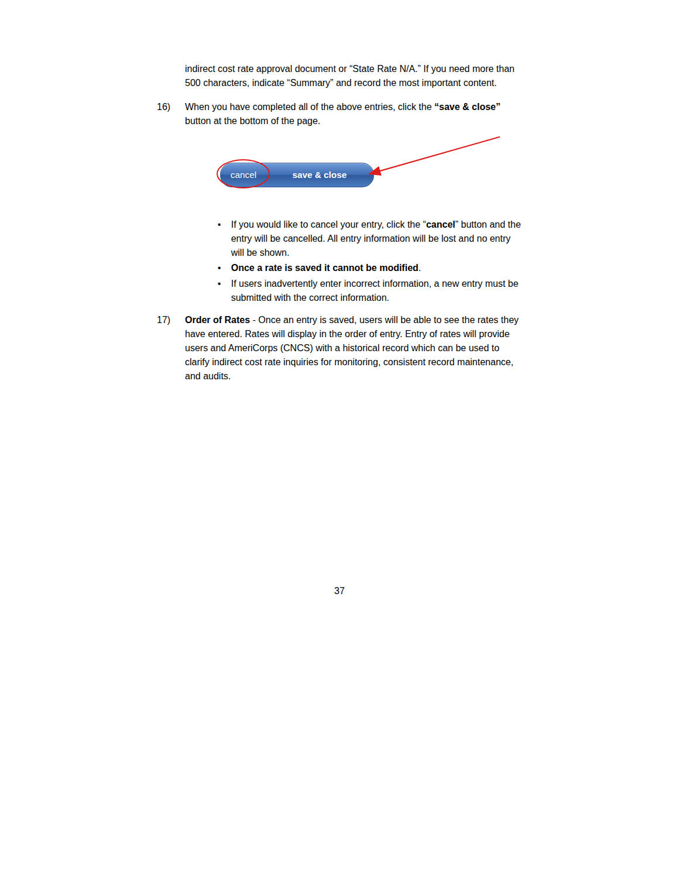indirect cost rate approval document or “State Rate N/A.” If you need more than 500 characters, indicate “Summary” and record the most important content.
16) When you have completed all of the above entries, click the “save & close” button at the bottom of the page.
cancel save & close
If you would like to cancel your entry, click the “cancel” button and the entry will be cancelled. All entry information will be lost and no entry will be shown.
Once a rate is saved it cannot be modified.
If users inadvertently enter incorrect information, a new entry must be submitted with the correct information.
17) Order of Rates - Once an entry is saved, users will be able to see the rates they have entered. Rates will display in the order of entry. Entry of rates will provide users and AmeriCorps (CNCS) with a historical record which can be used to clarify indirect cost rate inquiries for monitoring, consistent record maintenance, and audits.
37